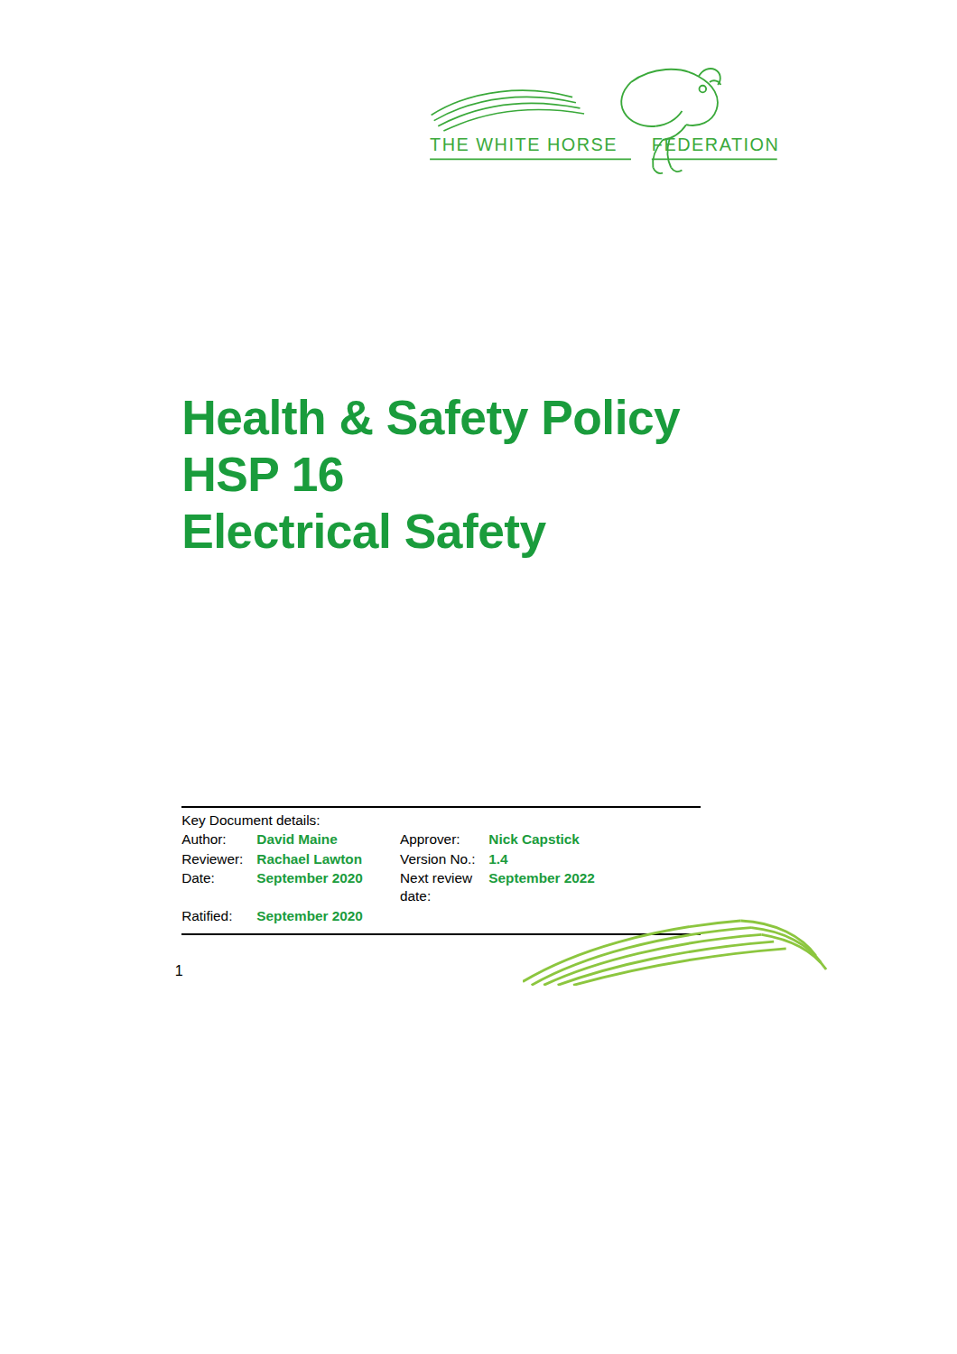THE WHITE HORSE FEDERATION
Health & Safety Policy HSP 16 Electrical Safety
Key Document details:
| Author: | David Maine | Approver: | Nick Capstick |
| Reviewer: | Rachael Lawton | Version No.: | 1.4 |
| Date: | September 2020 | Next review date: | September 2022 |
| Ratified: | September 2020 | | |
1